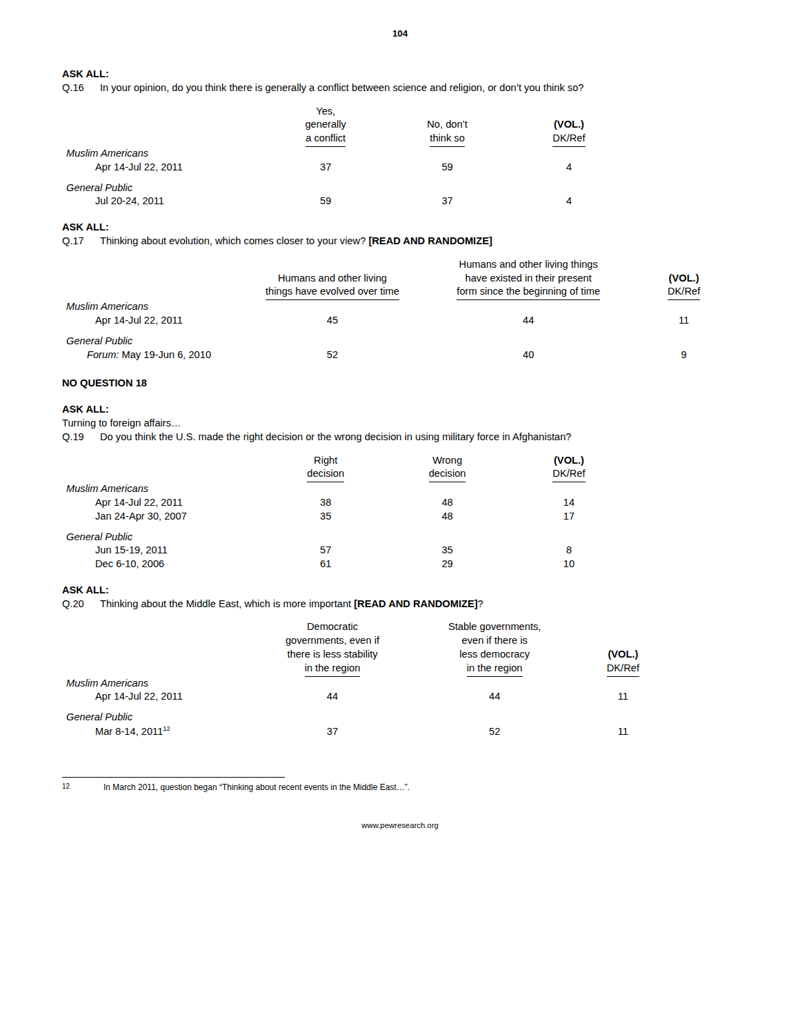104
ASK ALL:
Q.16
In your opinion, do you think there is generally a conflict between science and religion, or don’t you think so?
| | Yes, generally a conflict | No, don’t think so | (VOL.) DK/Ref | |
| Muslim Americans | | | | |
| Apr 14-Jul 22, 2011 | 37 | 59 | 4 | |
| General Public | | | | |
| Jul 20-24, 2011 | 59 | 37 | 4 | |
ASK ALL:
Q.17
Thinking about evolution, which comes closer to your view? [READ AND RANDOMIZE]
| | Humans and other living things have evolved over time | Humans and other living things have existed in their present form since the beginning of time | (VOL.) DK/Ref |
| Muslim Americans | | | |
| Apr 14-Jul 22, 2011 | 45 | 44 | 11 |
| General Public | | | |
| Forum: May 19-Jun 6, 2010 | 52 | 40 | 9 |
NO QUESTION 18
ASK ALL:
Turning to foreign affairs…
Q.19
Do you think the U.S. made the right decision or the wrong decision in using military force in Afghanistan?
| | Right decision | Wrong decision | (VOL.) DK/Ref | |
| Muslim Americans | | | | |
| Apr 14-Jul 22, 2011 | 38 | 48 | 14 | |
| Jan 24-Apr 30, 2007 | 35 | 48 | 17 | |
| General Public | | | | |
| Jun 15-19, 2011 | 57 | 35 | 8 | |
| Dec 6-10, 2006 | 61 | 29 | 10 | |
ASK ALL:
Q.20
Thinking about the Middle East, which is more important [READ AND RANDOMIZE]?
| | Democratic governments, even if there is less stability in the region | Stable governments, even if there is less democracy in the region | (VOL.) DK/Ref | |
| Muslim Americans | | | | |
| Apr 14-Jul 22, 2011 | 44 | 44 | 11 | |
| General Public | | | | |
| Mar 8-14, 2011 12 | 37 | 52 | 11 | |
12
In March 2011, question began “Thinking about recent events in the Middle East…”.
www.pewresearch.org